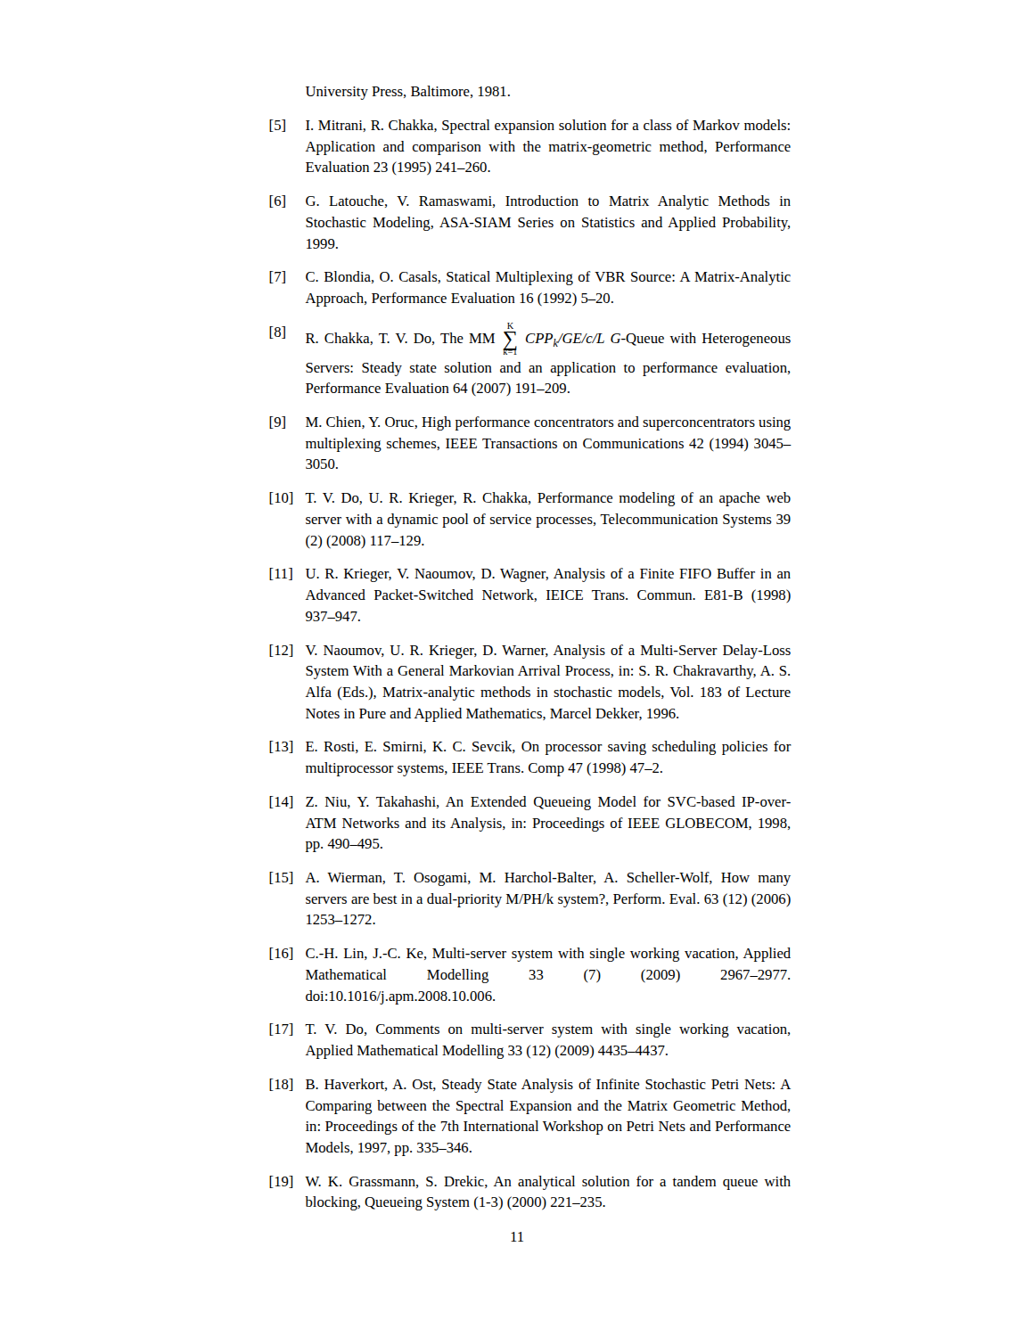University Press, Baltimore, 1981.
[5] I. Mitrani, R. Chakka, Spectral expansion solution for a class of Markov models: Application and comparison with the matrix-geometric method, Performance Evaluation 23 (1995) 241–260.
[6] G. Latouche, V. Ramaswami, Introduction to Matrix Analytic Methods in Stochastic Modeling, ASA-SIAM Series on Statistics and Applied Probability, 1999.
[7] C. Blondia, O. Casals, Statical Multiplexing of VBR Source: A Matrix-Analytic Approach, Performance Evaluation 16 (1992) 5–20.
[8] R. Chakka, T. V. Do, The MM K∑k=1 CPPk/GE/c/L G-Queue with Heterogeneous Servers: Steady state solution and an application to performance evaluation, Performance Evaluation 64 (2007) 191–209.
[9] M. Chien, Y. Oruc, High performance concentrators and superconcentrators using multiplexing schemes, IEEE Transactions on Communications 42 (1994) 3045–3050.
[10] T. V. Do, U. R. Krieger, R. Chakka, Performance modeling of an apache web server with a dynamic pool of service processes, Telecommunication Systems 39 (2) (2008) 117–129.
[11] U. R. Krieger, V. Naoumov, D. Wagner, Analysis of a Finite FIFO Buffer in an Advanced Packet-Switched Network, IEICE Trans. Commun. E81-B (1998) 937–947.
[12] V. Naoumov, U. R. Krieger, D. Warner, Analysis of a Multi-Server Delay-Loss System With a General Markovian Arrival Process, in: S. R. Chakravarthy, A. S. Alfa (Eds.), Matrix-analytic methods in stochastic models, Vol. 183 of Lecture Notes in Pure and Applied Mathematics, Marcel Dekker, 1996.
[13] E. Rosti, E. Smirni, K. C. Sevcik, On processor saving scheduling policies for multiprocessor systems, IEEE Trans. Comp 47 (1998) 47–2.
[14] Z. Niu, Y. Takahashi, An Extended Queueing Model for SVC-based IP-over-ATM Networks and its Analysis, in: Proceedings of IEEE GLOBECOM, 1998, pp. 490–495.
[15] A. Wierman, T. Osogami, M. Harchol-Balter, A. Scheller-Wolf, How many servers are best in a dual-priority M/PH/k system?, Perform. Eval. 63 (12) (2006) 1253–1272.
[16] C.-H. Lin, J.-C. Ke, Multi-server system with single working vacation, Applied Mathematical Modelling 33 (7) (2009) 2967–2977. doi:10.1016/j.apm.2008.10.006.
[17] T. V. Do, Comments on multi-server system with single working vacation, Applied Mathematical Modelling 33 (12) (2009) 4435–4437.
[18] B. Haverkort, A. Ost, Steady State Analysis of Infinite Stochastic Petri Nets: A Comparing between the Spectral Expansion and the Matrix Geometric Method, in: Proceedings of the 7th International Workshop on Petri Nets and Performance Models, 1997, pp. 335–346.
[19] W. K. Grassmann, S. Drekic, An analytical solution for a tandem queue with blocking, Queueing System (1-3) (2000) 221–235.
11